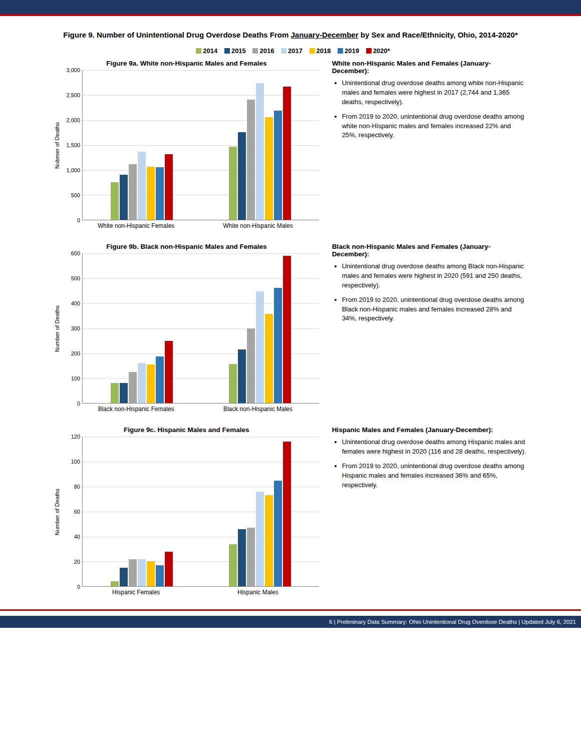Figure 9. Number of Unintentional Drug Overdose Deaths From January-December by Sex and Race/Ethnicity, Ohio, 2014-2020*
2014 2015 2016 2017 2018 2019 2020*
Figure 9a. White non-Hispanic Males and Females
Nubmer of Deaths
3,000
2,500
2,000
1,500
1,000
500
0
White non-Hispanic Females
White non-Hispanic Males
White non-Hispanic Males and Females (January-December):
Unintentional drug overdose deaths among white non-Hispanic males and females were highest in 2017 (2,744 and 1,365 deaths, respectively).
From 2019 to 2020, unintentional drug overdose deaths among white non-Hispanic males and females increased 22% and 25%, respectively.
Figure 9b. Black non-Hispanic Males and Females
Number of Deaths
600
500
400
300
200
100
0
Black non-Hispanic Females
Black non-Hispanic Males
Black non-Hispanic Males and Females (January-December):
Unintentional drug overdose deaths among Black non-Hispanic males and females were highest in 2020 (591 and 250 deaths, respectively).
From 2019 to 2020, unintentional drug overdose deaths among Black non-Hispanic males and females increased 28% and 34%, respectively.
Figure 9c. Hispanic Males and Females
Number of Deaths
120
100
80
60
40
20
0
Hispanic Females
Hispanic Males
Hispanic Males and Females (January-December):
Unintentional drug overdose deaths among Hispanic males and females were highest in 2020 (116 and 28 deaths, respectively).
From 2019 to 2020, unintentional drug overdose deaths among Hispanic males and females increased 36% and 65%, respectively.
6 | Preliminary Data Summary: Ohio Unintentional Drug Overdose Deaths | Updated July 6, 2021